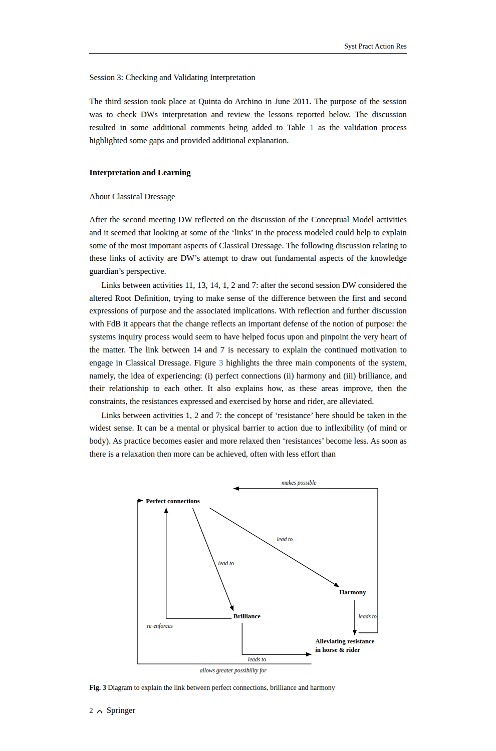Syst Pract Action Res
Session 3: Checking and Validating Interpretation
The third session took place at Quinta do Archino in June 2011. The purpose of the session was to check DWs interpretation and review the lessons reported below. The discussion resulted in some additional comments being added to Table 1 as the validation process highlighted some gaps and provided additional explanation.
Interpretation and Learning
About Classical Dressage
After the second meeting DW reflected on the discussion of the Conceptual Model activities and it seemed that looking at some of the ‘links’ in the process modeled could help to explain some of the most important aspects of Classical Dressage. The following discussion relating to these links of activity are DW’s attempt to draw out fundamental aspects of the knowledge guardian’s perspective.
Links between activities 11, 13, 14, 1, 2 and 7: after the second session DW considered the altered Root Definition, trying to make sense of the difference between the first and second expressions of purpose and the associated implications. With reflection and further discussion with FdB it appears that the change reflects an important defense of the notion of purpose: the systems inquiry process would seem to have helped focus upon and pinpoint the very heart of the matter. The link between 14 and 7 is necessary to explain the continued motivation to engage in Classical Dressage. Figure 3 highlights the three main components of the system, namely, the idea of experiencing: (i) perfect connections (ii) harmony and (iii) brilliance, and their relationship to each other. It also explains how, as these areas improve, then the constraints, the resistances expressed and exercised by horse and rider, are alleviated.
Links between activities 1, 2 and 7: the concept of ‘resistance’ here should be taken in the widest sense. It can be a mental or physical barrier to action due to inflexibility (of mind or body). As practice becomes easier and more relaxed then ‘resistances’ become less. As soon as there is a relaxation then more can be achieved, often with less effort than
Perfect connections Harmony Brilliance Alleviating resistance in horse & rider makes possible lead to lead to leads to re-enforces leads to allows greater possibility for
Fig. 3 Diagram to explain the link between perfect connections, brilliance and harmony
2 Springer